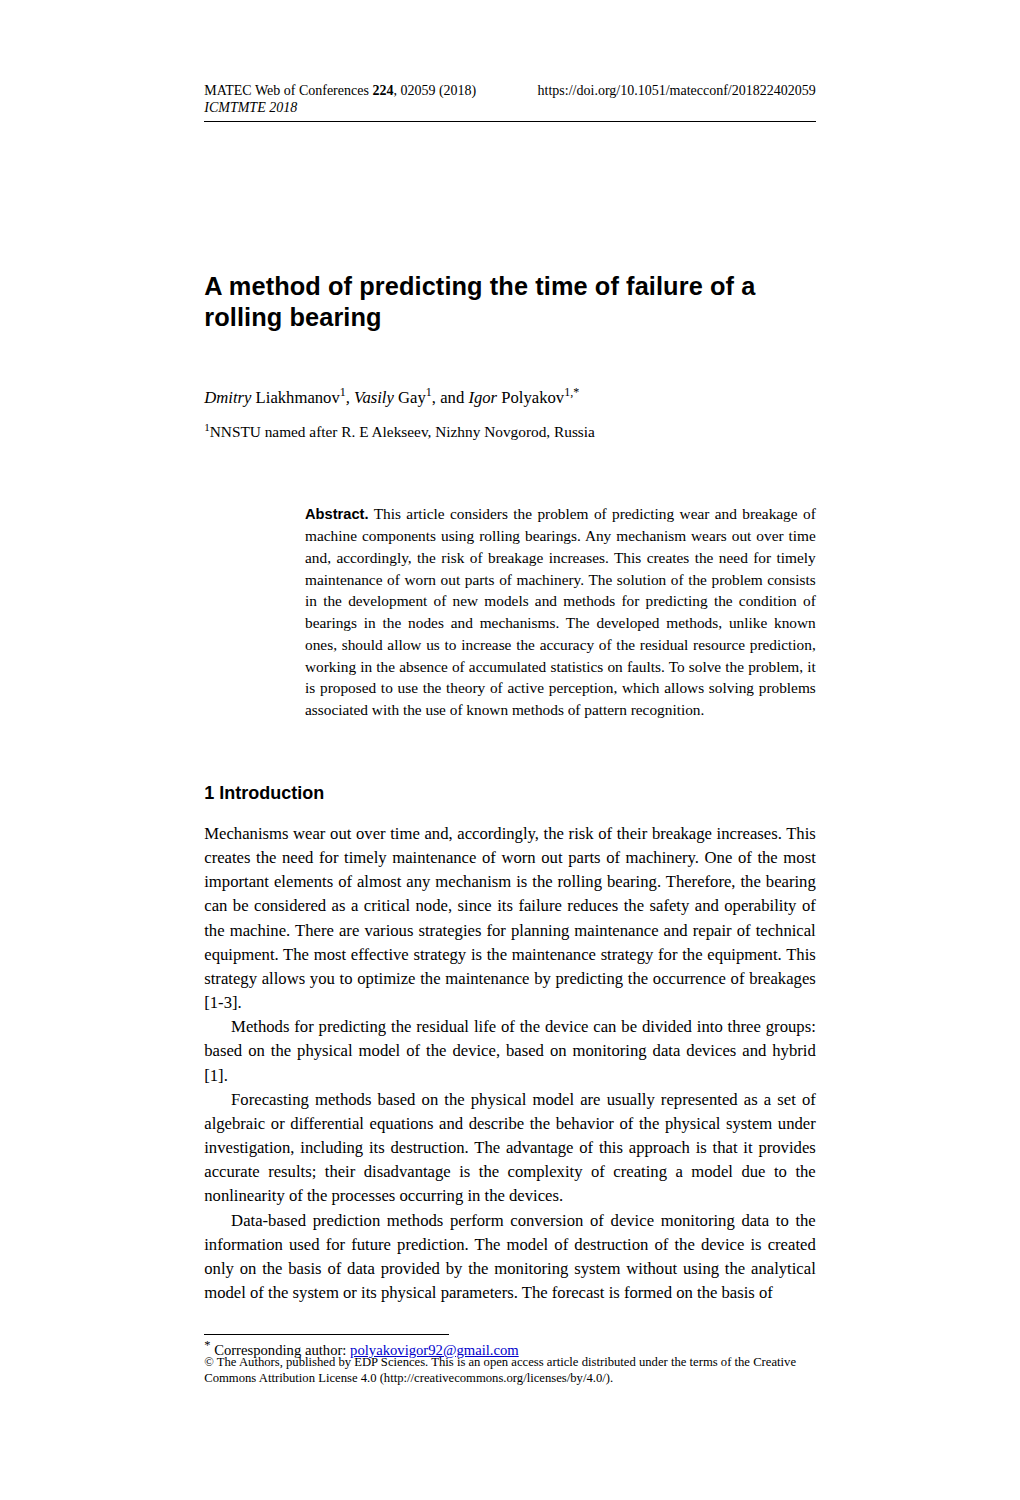MATEC Web of Conferences 224, 02059 (2018) https://doi.org/10.1051/matecconf/201822402059
ICMTMTE 2018
A method of predicting the time of failure of a rolling bearing
Dmitry Liakhmanov1, Vasily Gay1, and Igor Polyakov1,*
1NNSTU named after R. E Alekseev, Nizhny Novgorod, Russia
Abstract. This article considers the problem of predicting wear and breakage of machine components using rolling bearings. Any mechanism wears out over time and, accordingly, the risk of breakage increases. This creates the need for timely maintenance of worn out parts of machinery. The solution of the problem consists in the development of new models and methods for predicting the condition of bearings in the nodes and mechanisms. The developed methods, unlike known ones, should allow us to increase the accuracy of the residual resource prediction, working in the absence of accumulated statistics on faults. To solve the problem, it is proposed to use the theory of active perception, which allows solving problems associated with the use of known methods of pattern recognition.
1 Introduction
Mechanisms wear out over time and, accordingly, the risk of their breakage increases. This creates the need for timely maintenance of worn out parts of machinery. One of the most important elements of almost any mechanism is the rolling bearing. Therefore, the bearing can be considered as a critical node, since its failure reduces the safety and operability of the machine. There are various strategies for planning maintenance and repair of technical equipment. The most effective strategy is the maintenance strategy for the equipment. This strategy allows you to optimize the maintenance by predicting the occurrence of breakages [1-3].
Methods for predicting the residual life of the device can be divided into three groups: based on the physical model of the device, based on monitoring data devices and hybrid [1].
Forecasting methods based on the physical model are usually represented as a set of algebraic or differential equations and describe the behavior of the physical system under investigation, including its destruction. The advantage of this approach is that it provides accurate results; their disadvantage is the complexity of creating a model due to the nonlinearity of the processes occurring in the devices.
Data-based prediction methods perform conversion of device monitoring data to the information used for future prediction. The model of destruction of the device is created only on the basis of data provided by the monitoring system without using the analytical model of the system or its physical parameters. The forecast is formed on the basis of
* Corresponding author: polyakovigor92@gmail.com
© The Authors, published by EDP Sciences. This is an open access article distributed under the terms of the Creative Commons Attribution License 4.0 (http://creativecommons.org/licenses/by/4.0/).